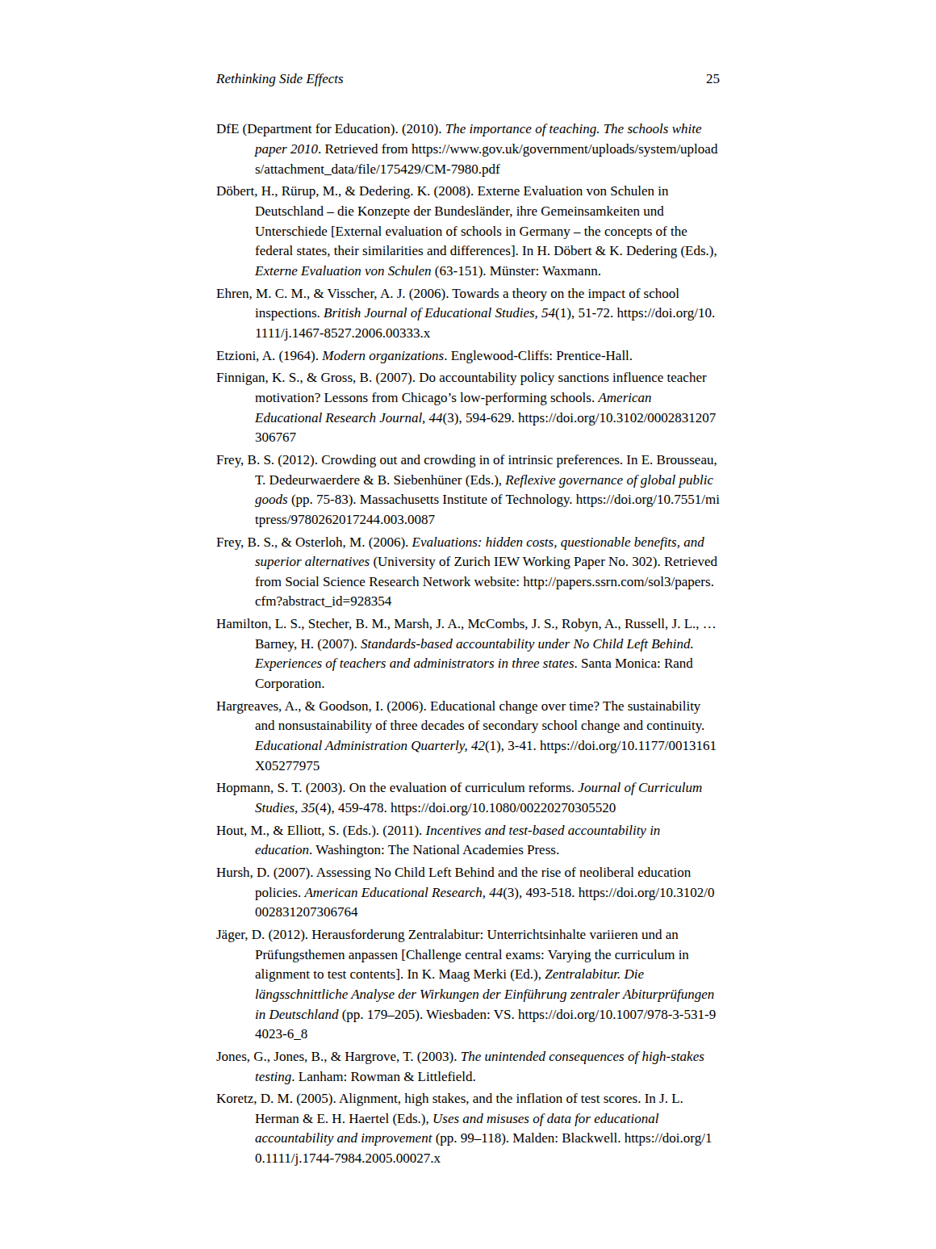Rethinking Side Effects 25
DfE (Department for Education). (2010). The importance of teaching. The schools white paper 2010. Retrieved from https://www.gov.uk/government/uploads/system/uploads/attachment_data/file/175429/CM-7980.pdf
Döbert, H., Rürup, M., & Dedering. K. (2008). Externe Evaluation von Schulen in Deutschland – die Konzepte der Bundesländer, ihre Gemeinsamkeiten und Unterschiede [External evaluation of schools in Germany – the concepts of the federal states, their similarities and differences]. In H. Döbert & K. Dedering (Eds.), Externe Evaluation von Schulen (63-151). Münster: Waxmann.
Ehren, M. C. M., & Visscher, A. J. (2006). Towards a theory on the impact of school inspections. British Journal of Educational Studies, 54(1), 51-72. https://doi.org/10.1111/j.1467-8527.2006.00333.x
Etzioni, A. (1964). Modern organizations. Englewood-Cliffs: Prentice-Hall.
Finnigan, K. S., & Gross, B. (2007). Do accountability policy sanctions influence teacher motivation? Lessons from Chicago’s low-performing schools. American Educational Research Journal, 44(3), 594-629. https://doi.org/10.3102/0002831207306767
Frey, B. S. (2012). Crowding out and crowding in of intrinsic preferences. In E. Brousseau, T. Dedeurwaerdere & B. Siebenhüner (Eds.), Reflexive governance of global public goods (pp. 75-83). Massachusetts Institute of Technology. https://doi.org/10.7551/mitpress/9780262017244.003.0087
Frey, B. S., & Osterloh, M. (2006). Evaluations: hidden costs, questionable benefits, and superior alternatives (University of Zurich IEW Working Paper No. 302). Retrieved from Social Science Research Network website: http://papers.ssrn.com/sol3/papers.cfm?abstract_id=928354
Hamilton, L. S., Stecher, B. M., Marsh, J. A., McCombs, J. S., Robyn, A., Russell, J. L., … Barney, H. (2007). Standards-based accountability under No Child Left Behind. Experiences of teachers and administrators in three states. Santa Monica: Rand Corporation.
Hargreaves, A., & Goodson, I. (2006). Educational change over time? The sustainability and nonsustainability of three decades of secondary school change and continuity. Educational Administration Quarterly, 42(1), 3-41. https://doi.org/10.1177/0013161X05277975
Hopmann, S. T. (2003). On the evaluation of curriculum reforms. Journal of Curriculum Studies, 35(4), 459-478. https://doi.org/10.1080/00220270305520
Hout, M., & Elliott, S. (Eds.). (2011). Incentives and test-based accountability in education. Washington: The National Academies Press.
Hursh, D. (2007). Assessing No Child Left Behind and the rise of neoliberal education policies. American Educational Research, 44(3), 493-518. https://doi.org/10.3102/0002831207306764
Jäger, D. (2012). Herausforderung Zentralabitur: Unterrichtsinhalte variieren und an Prüfungsthemen anpassen [Challenge central exams: Varying the curriculum in alignment to test contents]. In K. Maag Merki (Ed.), Zentralabitur. Die längsschnittliche Analyse der Wirkungen der Einführung zentraler Abiturprüfungen in Deutschland (pp. 179–205). Wiesbaden: VS. https://doi.org/10.1007/978-3-531-94023-6_8
Jones, G., Jones, B., & Hargrove, T. (2003). The unintended consequences of high-stakes testing. Lanham: Rowman & Littlefield.
Koretz, D. M. (2005). Alignment, high stakes, and the inflation of test scores. In J. L. Herman & E. H. Haertel (Eds.), Uses and misuses of data for educational accountability and improvement (pp. 99–118). Malden: Blackwell. https://doi.org/10.1111/j.1744-7984.2005.00027.x